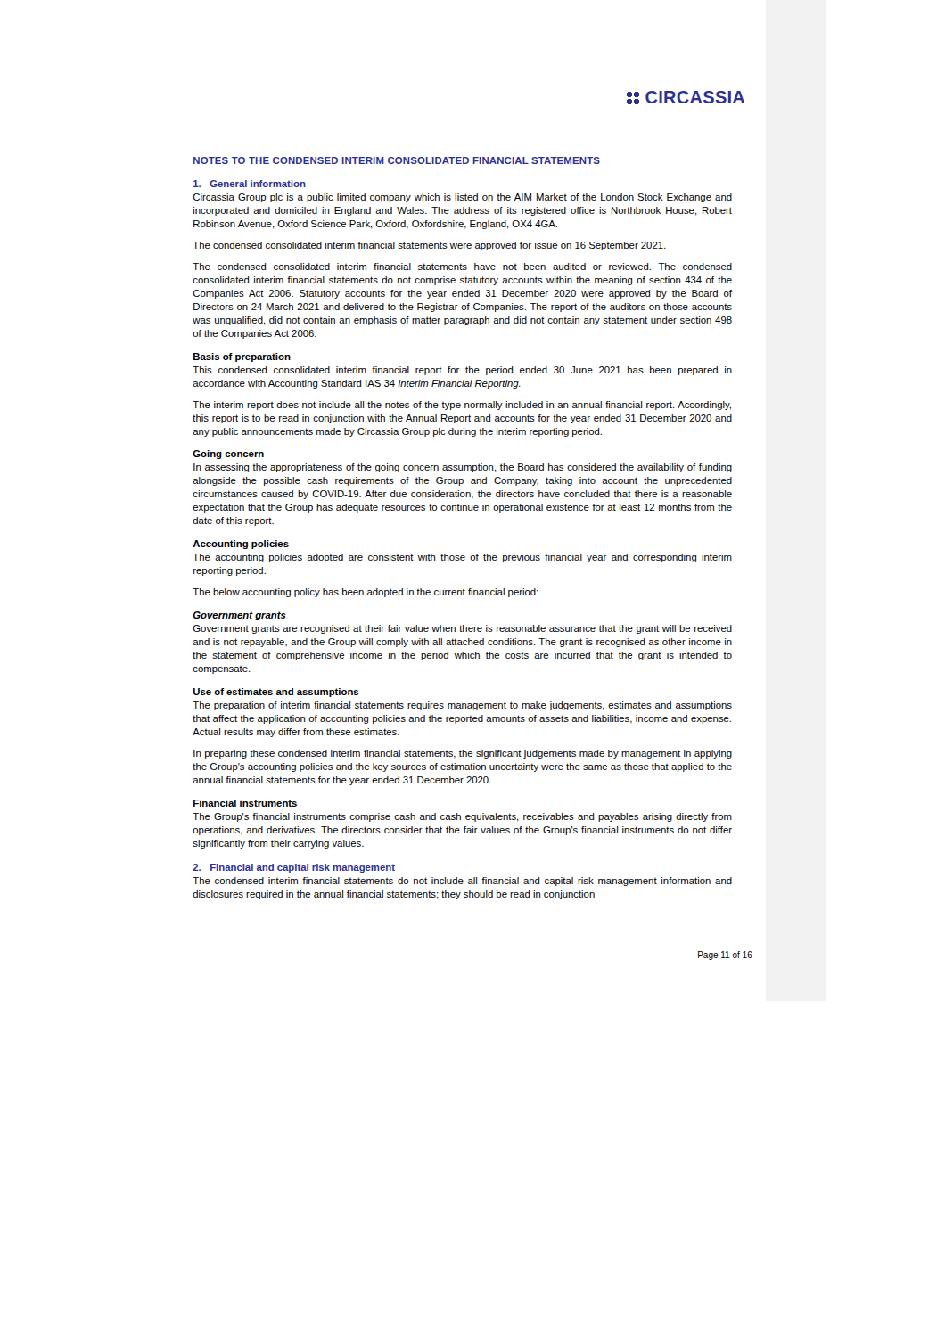CIRCASSIA
NOTES TO THE CONDENSED INTERIM CONSOLIDATED FINANCIAL STATEMENTS
1. General information
Circassia Group plc is a public limited company which is listed on the AIM Market of the London Stock Exchange and incorporated and domiciled in England and Wales. The address of its registered office is Northbrook House, Robert Robinson Avenue, Oxford Science Park, Oxford, Oxfordshire, England, OX4 4GA.
The condensed consolidated interim financial statements were approved for issue on 16 September 2021.
The condensed consolidated interim financial statements have not been audited or reviewed. The condensed consolidated interim financial statements do not comprise statutory accounts within the meaning of section 434 of the Companies Act 2006. Statutory accounts for the year ended 31 December 2020 were approved by the Board of Directors on 24 March 2021 and delivered to the Registrar of Companies. The report of the auditors on those accounts was unqualified, did not contain an emphasis of matter paragraph and did not contain any statement under section 498 of the Companies Act 2006.
Basis of preparation
This condensed consolidated interim financial report for the period ended 30 June 2021 has been prepared in accordance with Accounting Standard IAS 34 Interim Financial Reporting.
The interim report does not include all the notes of the type normally included in an annual financial report. Accordingly, this report is to be read in conjunction with the Annual Report and accounts for the year ended 31 December 2020 and any public announcements made by Circassia Group plc during the interim reporting period.
Going concern
In assessing the appropriateness of the going concern assumption, the Board has considered the availability of funding alongside the possible cash requirements of the Group and Company, taking into account the unprecedented circumstances caused by COVID-19. After due consideration, the directors have concluded that there is a reasonable expectation that the Group has adequate resources to continue in operational existence for at least 12 months from the date of this report.
Accounting policies
The accounting policies adopted are consistent with those of the previous financial year and corresponding interim reporting period.
The below accounting policy has been adopted in the current financial period:
Government grants
Government grants are recognised at their fair value when there is reasonable assurance that the grant will be received and is not repayable, and the Group will comply with all attached conditions. The grant is recognised as other income in the statement of comprehensive income in the period which the costs are incurred that the grant is intended to compensate.
Use of estimates and assumptions
The preparation of interim financial statements requires management to make judgements, estimates and assumptions that affect the application of accounting policies and the reported amounts of assets and liabilities, income and expense. Actual results may differ from these estimates.
In preparing these condensed interim financial statements, the significant judgements made by management in applying the Group's accounting policies and the key sources of estimation uncertainty were the same as those that applied to the annual financial statements for the year ended 31 December 2020.
Financial instruments
The Group's financial instruments comprise cash and cash equivalents, receivables and payables arising directly from operations, and derivatives. The directors consider that the fair values of the Group's financial instruments do not differ significantly from their carrying values.
2. Financial and capital risk management
The condensed interim financial statements do not include all financial and capital risk management information and disclosures required in the annual financial statements; they should be read in conjunction
Page 11 of 16